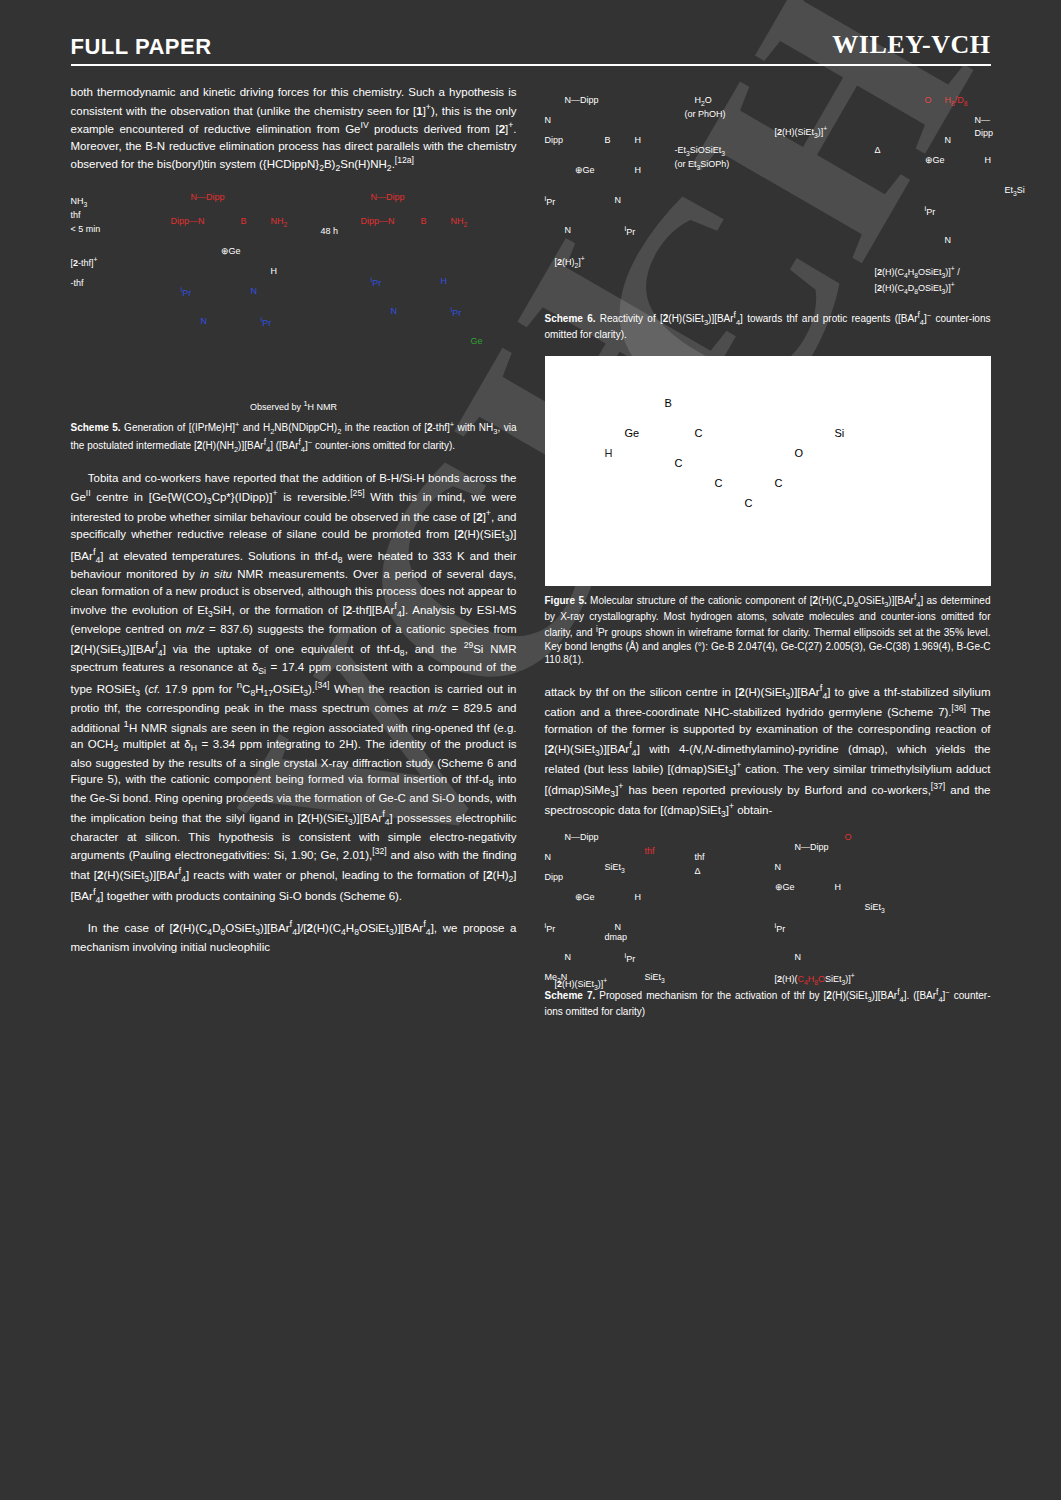FULL PAPER
WILEY-VCH
both thermodynamic and kinetic driving forces for this chemistry. Such a hypothesis is consistent with the observation that (unlike the chemistry seen for [1]+), this is the only example encountered of reductive elimination from GeIV products derived from [2]+. Moreover, the B-N reductive elimination process has direct parallels with the chemistry observed for the bis(boryl)tin system ({HCDippN}2 B)2 Sn(H)NH2.[12a]
NH3
thf
< 5 min
[2-thf]+
-thf
N—Dipp
Dipp—N
B
NH2
⊕Ge
H
iPr
N
N
iPr
48 h
N—Dipp
Dipp—N
B
NH2
iPr
H
N
iPr
Ge
Observed by 1H NMR
Scheme 5. Generation of [(IPrMe)H]+ and H2 NB(NDippCH)2 in the reaction of [2-thf]+ with NH3, via the postulated intermediate [2(H)(NH2)][BArf4] ([BArf4]− counter-ions omitted for clarity).
Tobita and co-workers have reported that the addition of B-H/Si-H bonds across the GeII centre in [Ge{W(CO)3 Cp*}(IDipp)]+ is reversible.[25] With this in mind, we were interested to probe whether similar behaviour could be observed in the case of [2]+, and specifically whether reductive release of silane could be promoted from [2(H)(SiEt3)][BArf4] at elevated temperatures. Solutions in thf-d8 were heated to 333 K and their behaviour monitored by in situ NMR measurements. Over a period of several days, clean formation of a new product is observed, although this process does not appear to involve the evolution of Et3 SiH, or the formation of [2-thf][BArf4]. Analysis by ESI-MS (envelope centred on m/z = 837.6) suggests the formation of a cationic species from [2(H)(SiEt3)][BArf4] via the uptake of one equivalent of thf-d8, and the 29 Si NMR spectrum features a resonance at δSi = 17.4 ppm consistent with a compound of the type ROSiEt3 (cf. 17.9 ppm for nC8 H17 OSiEt3).[34] When the reaction is carried out in protio thf, the corresponding peak in the mass spectrum comes at m/z = 829.5 and additional 1H NMR signals are seen in the region associated with ring-opened thf (e.g. an OCH2 multiplet at δH = 3.34 ppm integrating to 2H). The identity of the product is also suggested by the results of a single crystal X-ray diffraction study (Scheme 6 and Figure 5), with the cationic component being formed via formal insertion of thf-d8 into the Ge-Si bond. Ring opening proceeds via the formation of Ge-C and Si-O bonds, with the implication being that the silyl ligand in [2(H)(SiEt3)][BArf4] possesses electrophilic character at silicon. This hypothesis is consistent with simple electro-negativity arguments (Pauling electronegativities: Si, 1.90; Ge, 2.01),[32] and also with the finding that [2(H)(SiEt3)][BArf4] reacts with water or phenol, leading to the formation of [2(H)2][BArf4] together with products containing Si-O bonds (Scheme 6).
In the case of [2(H)(C4 D8 OSiEt3)][BArf4]/[2(H)(C4 H8 OSiEt3)][BArf4], we propose a mechanism involving initial nucleophilic
N—Dipp
N
Dipp
B
H
⊕Ge
H
iPr
N
N
iPr
[2(H)2]+
H2 O
(or PhOH)
-Et3 SiOSiEt3
(or Et3 SiOPh)
[2(H)(SiEt3)]+
Δ
O
H8/D8
N—Dipp
N
⊕Ge
H
Et3 Si
iPr
N
[2(H)(C4 H8 OSiEt3)]+ /
[2(H)(C4 D8 OSiEt3)]+
Scheme 6. Reactivity of [2(H)(SiEt3)][BArf4] towards thf and protic reagents ([BArf4]− counter-ions omitted for clarity).
B
Ge
H
C
C
C
C
C
O
Si
Figure 5. Molecular structure of the cationic component of [2(H)(C4 D8 OSiEt3)][BArf4] as determined by X-ray crystallography. Most hydrogen atoms, solvate molecules and counter-ions omitted for clarity, and iPr groups shown in wireframe format for clarity. Thermal ellipsoids set at the 35% level. Key bond lengths (Å) and angles (°): Ge-B 2.047(4), Ge-C(27) 2.005(3), Ge-C(38) 1.969(4), B-Ge-C 110.8(1).
attack by thf on the silicon centre in [2(H)(SiEt3)][BArf4] to give a thf-stabilized silylium cation and a three-coordinate NHC-stabilized hydrido germylene (Scheme 7).[36] The formation of the former is supported by examination of the corresponding reaction of [2(H)(SiEt3)][BArf4] with 4-(N,N-dimethylamino)-pyridine (dmap), which yields the related (but less labile) [(dmap)SiEt3]+ cation. The very similar trimethylsilylium adduct [(dmap)SiMe3]+ has been reported previously by Burford and co-workers,[37] and the spectroscopic data for [(dmap)SiEt3]+ obtain-
N—Dipp
N
Dipp
SiEt3
thf
⊕Ge
H
iPr
N
N
iPr
[2(H)(SiEt3)]+
thf
Δ
O
N—Dipp
N
⊕Ge
H
SiEt3
iPr
N
dmap
Me2 N
SiEt3
[2(H)(C4 H8 OSiEt3)]+
Scheme 7. Proposed mechanism for the activation of thf by [2(H)(SiEt3)][BArf4]. ([BArf4]− counter-ions omitted for clarity)
CH VCH